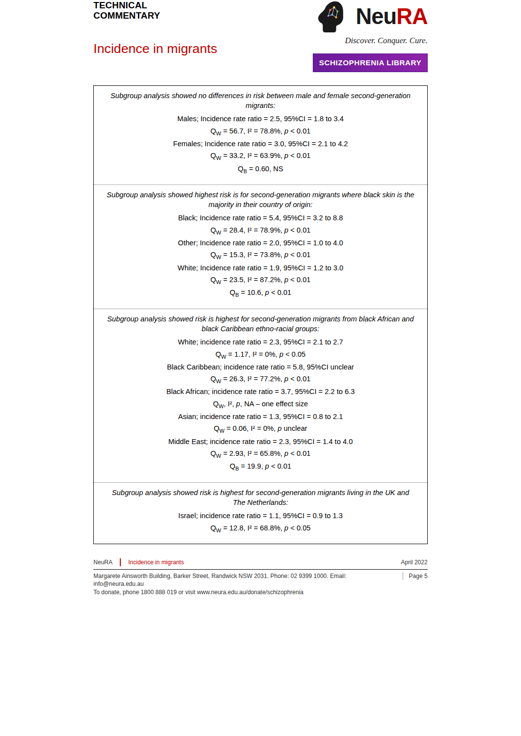TECHNICAL
COMMENTARY
Incidence in migrants
Neu RA
Discover. Conquer. Cure.
SCHIZOPHRENIA LIBRARY
Subgroup analysis showed no differences in risk between male and female second-generation migrants:
Males; Incidence rate ratio = 2.5, 95%CI = 1.8 to 3.4
QW = 56.7, I² = 78.8%, p < 0.01
Females; Incidence rate ratio = 3.0, 95%CI = 2.1 to 4.2
QW = 33.2, I² = 63.9%, p < 0.01
QB = 0.60, NS
Subgroup analysis showed highest risk is for second-generation migrants where black skin is the majority in their country of origin:
Black; Incidence rate ratio = 5.4, 95%CI = 3.2 to 8.8
QW = 28.4, I² = 78.9%, p < 0.01
Other; Incidence rate ratio = 2.0, 95%CI = 1.0 to 4.0
QW = 15.3, I² = 73.8%, p < 0.01
White; Incidence rate ratio = 1.9, 95%CI = 1.2 to 3.0
QW = 23.5, I² = 87.2%, p < 0.01
QB = 10.6, p < 0.01
Subgroup analysis showed risk is highest for second-generation migrants from black African and black Caribbean ethno-racial groups:
White; incidence rate ratio = 2.3, 95%CI = 2.1 to 2.7
QW = 1.17, I² = 0%, p < 0.05
Black Caribbean; incidence rate ratio = 5.8, 95%CI unclear
QW = 26.3, I² = 77.2%, p < 0.01
Black African; incidence rate ratio = 3.7, 95%CI = 2.2 to 6.3
QW, I², p, NA – one effect size
Asian; incidence rate ratio = 1.3, 95%CI = 0.8 to 2.1
QW = 0.06, I² = 0%, p unclear
Middle East; incidence rate ratio = 2.3, 95%CI = 1.4 to 4.0
QW = 2.93, I² = 65.8%, p < 0.01
QB = 19.9, p < 0.01
Subgroup analysis showed risk is highest for second-generation migrants living in the UK and The Netherlands:
Israel; incidence rate ratio = 1.1, 95%CI = 0.9 to 1.3
QW = 12.8, I² = 68.8%, p < 0.05
NeuRA Incidence in migrants April 2022
Margarete Ainsworth Building, Barker Street, Randwick NSW 2031. Phone: 02 9399 1000. Email: info@neura.edu.au
To donate, phone 1800 888 019 or visit www.neura.edu.au/donate/schizophrenia
Page 5